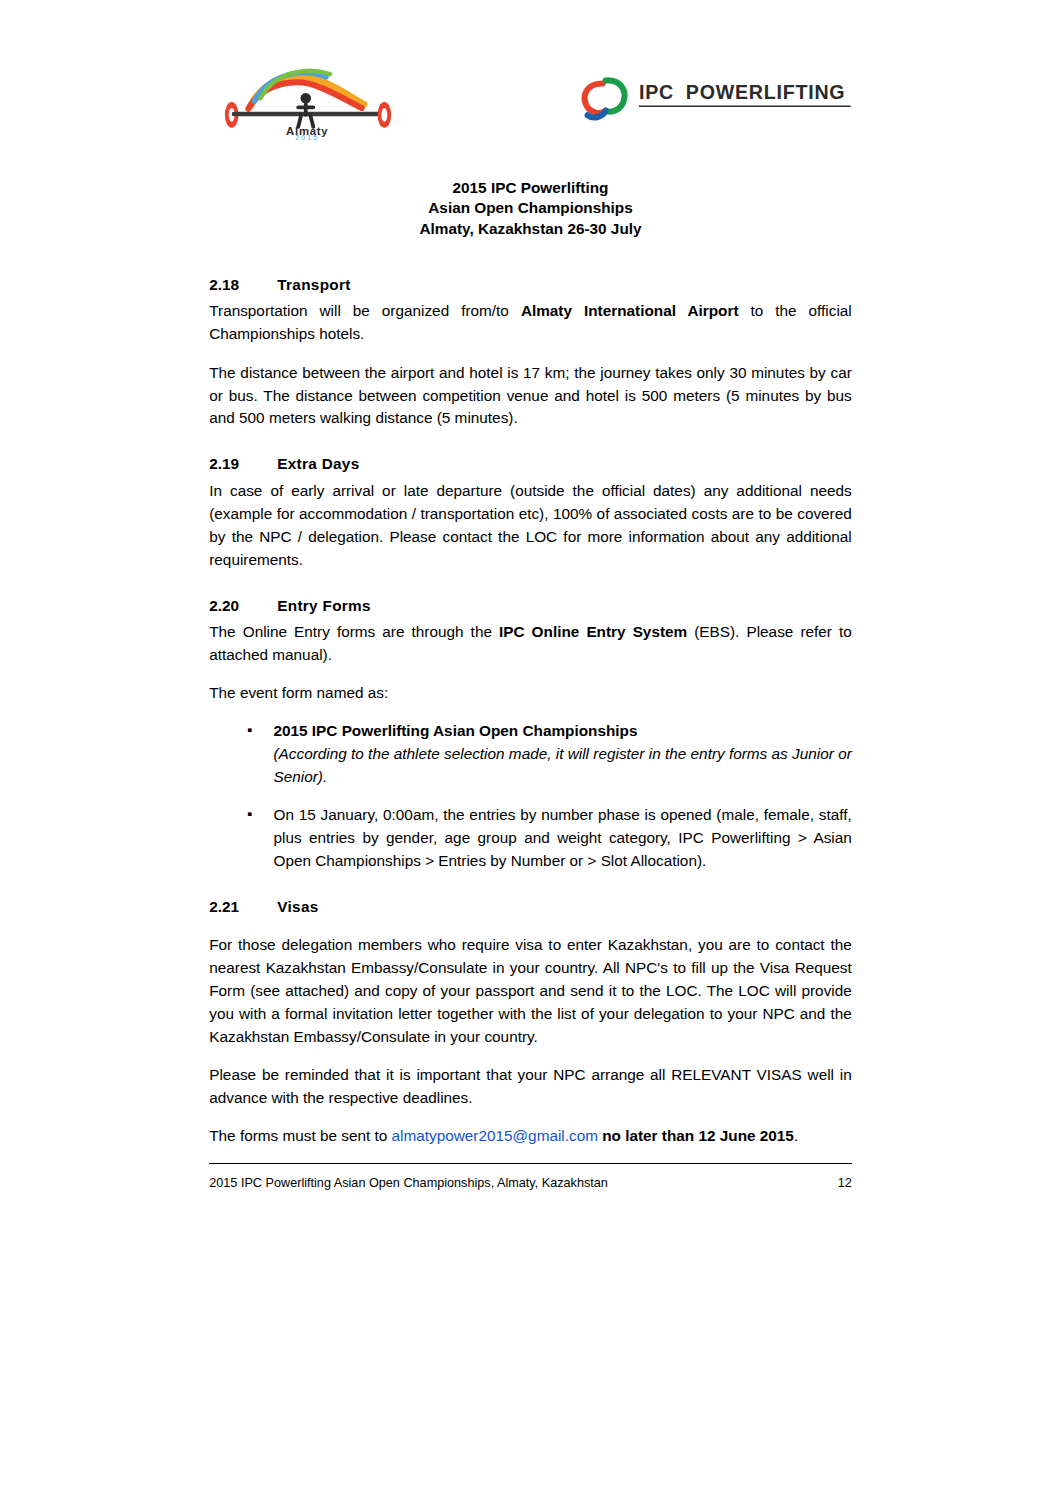Almaty 2015
IPC POWERLIFTING
2015 IPC Powerlifting
Asian Open Championships
Almaty, Kazakhstan 26-30 July
2.18 Transport
Transportation will be organized from/to Almaty International Airport to the official Championships hotels.
The distance between the airport and hotel is 17 km; the journey takes only 30 minutes by car or bus. The distance between competition venue and hotel is 500 meters (5 minutes by bus and 500 meters walking distance (5 minutes).
2.19 Extra Days
In case of early arrival or late departure (outside the official dates) any additional needs (example for accommodation / transportation etc), 100% of associated costs are to be covered by the NPC / delegation. Please contact the LOC for more information about any additional requirements.
2.20 Entry Forms
The Online Entry forms are through the IPC Online Entry System (EBS). Please refer to attached manual).
The event form named as:
2015 IPC Powerlifting Asian Open Championships (According to the athlete selection made, it will register in the entry forms as Junior or Senior).
On 15 January, 0:00am, the entries by number phase is opened (male, female, staff, plus entries by gender, age group and weight category, IPC Powerlifting > Asian Open Championships > Entries by Number or > Slot Allocation).
2.21 Visas
For those delegation members who require visa to enter Kazakhstan, you are to contact the nearest Kazakhstan Embassy/Consulate in your country. All NPC's to fill up the Visa Request Form (see attached) and copy of your passport and send it to the LOC. The LOC will provide you with a formal invitation letter together with the list of your delegation to your NPC and the Kazakhstan Embassy/Consulate in your country.
Please be reminded that it is important that your NPC arrange all RELEVANT VISAS well in advance with the respective deadlines.
The forms must be sent to almatypower2015@gmail.com no later than 12 June 2015.
2015 IPC Powerlifting Asian Open Championships, Almaty, Kazakhstan 12